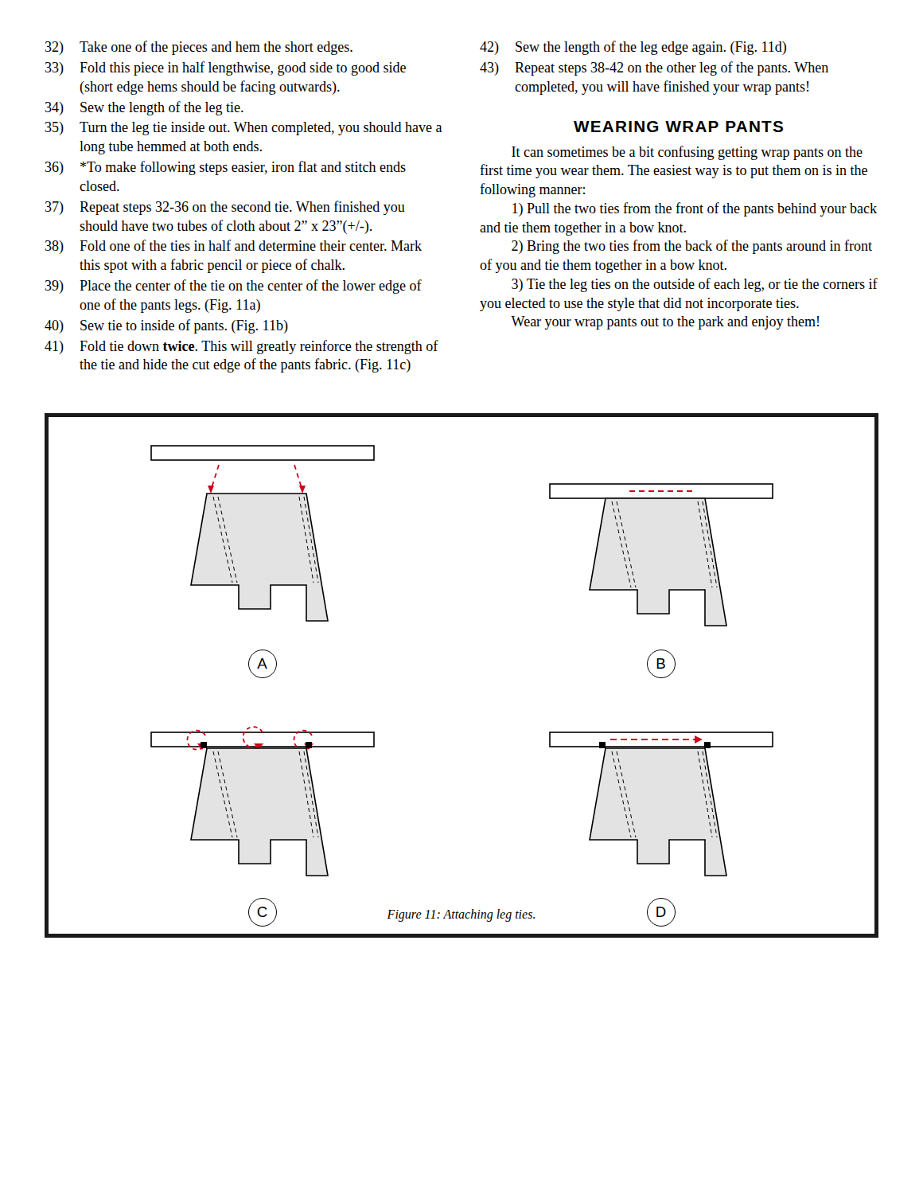32) Take one of the pieces and hem the short edges.
33) Fold this piece in half lengthwise, good side to good side (short edge hems should be facing outwards).
34) Sew the length of the leg tie.
35) Turn the leg tie inside out. When completed, you should have a long tube hemmed at both ends.
36)*To make following steps easier, iron flat and stitch ends closed.
37) Repeat steps 32-36 on the second tie. When finished you should have two tubes of cloth about 2” x 23”(+/-).
38) Fold one of the ties in half and determine their center. Mark this spot with a fabric pencil or piece of chalk.
39) Place the center of the tie on the center of the lower edge of one of the pants legs. (Fig. 11a)
40) Sew tie to inside of pants. (Fig. 11b)
41) Fold tie down twice. This will greatly reinforce the strength of the tie and hide the cut edge of the pants fabric. (Fig. 11c)
42) Sew the length of the leg edge again. (Fig. 11d)
43) Repeat steps 38-42 on the other leg of the pants. When completed, you will have finished your wrap pants!
WEARING WRAP PANTS
It can sometimes be a bit confusing getting wrap pants on the first time you wear them. The easiest way is to put them on is in the following manner:
1) Pull the two ties from the front of the pants behind your back and tie them together in a bow knot.
2) Bring the two ties from the back of the pants around in front of you and tie them together in a bow knot.
3) Tie the leg ties on the outside of each leg, or tie the corners if you elected to use the style that did not incorporate ties.
Wear your wrap pants out to the park and enjoy them!
A
B
C
D
Figure 11: Attaching leg ties.